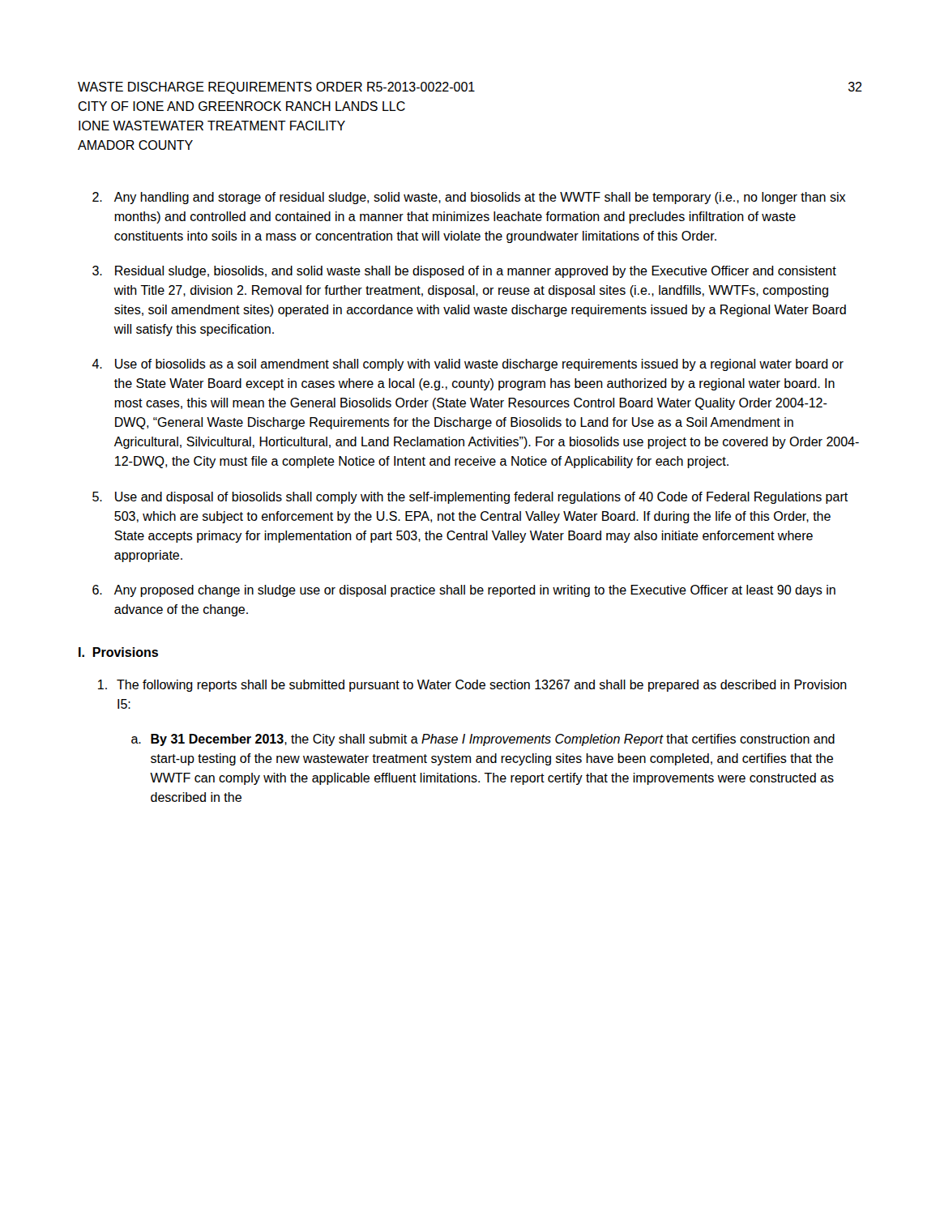Waste Discharge Requirements Order R5-2013-0022-001 32
City of Ione and Greenrock Ranch Lands LLC
Ione Wastewater Treatment Facility
Amador County
Any handling and storage of residual sludge, solid waste, and biosolids at the WWTF shall be temporary (i.e., no longer than six months) and controlled and contained in a manner that minimizes leachate formation and precludes infiltration of waste constituents into soils in a mass or concentration that will violate the groundwater limitations of this Order.
Residual sludge, biosolids, and solid waste shall be disposed of in a manner approved by the Executive Officer and consistent with Title 27, division 2. Removal for further treatment, disposal, or reuse at disposal sites (i.e., landfills, WWTFs, composting sites, soil amendment sites) operated in accordance with valid waste discharge requirements issued by a Regional Water Board will satisfy this specification.
Use of biosolids as a soil amendment shall comply with valid waste discharge requirements issued by a regional water board or the State Water Board except in cases where a local (e.g., county) program has been authorized by a regional water board. In most cases, this will mean the General Biosolids Order (State Water Resources Control Board Water Quality Order 2004-12-DWQ, “General Waste Discharge Requirements for the Discharge of Biosolids to Land for Use as a Soil Amendment in Agricultural, Silvicultural, Horticultural, and Land Reclamation Activities”). For a biosolids use project to be covered by Order 2004-12-DWQ, the City must file a complete Notice of Intent and receive a Notice of Applicability for each project.
Use and disposal of biosolids shall comply with the self-implementing federal regulations of 40 Code of Federal Regulations part 503, which are subject to enforcement by the U.S. EPA, not the Central Valley Water Board. If during the life of this Order, the State accepts primacy for implementation of part 503, the Central Valley Water Board may also initiate enforcement where appropriate.
Any proposed change in sludge use or disposal practice shall be reported in writing to the Executive Officer at least 90 days in advance of the change.
I. Provisions
The following reports shall be submitted pursuant to Water Code section 13267 and shall be prepared as described in Provision I5:
By 31 December 2013, the City shall submit a Phase I Improvements Completion Report that certifies construction and start-up testing of the new wastewater treatment system and recycling sites have been completed, and certifies that the WWTF can comply with the applicable effluent limitations. The report certify that the improvements were constructed as described in the